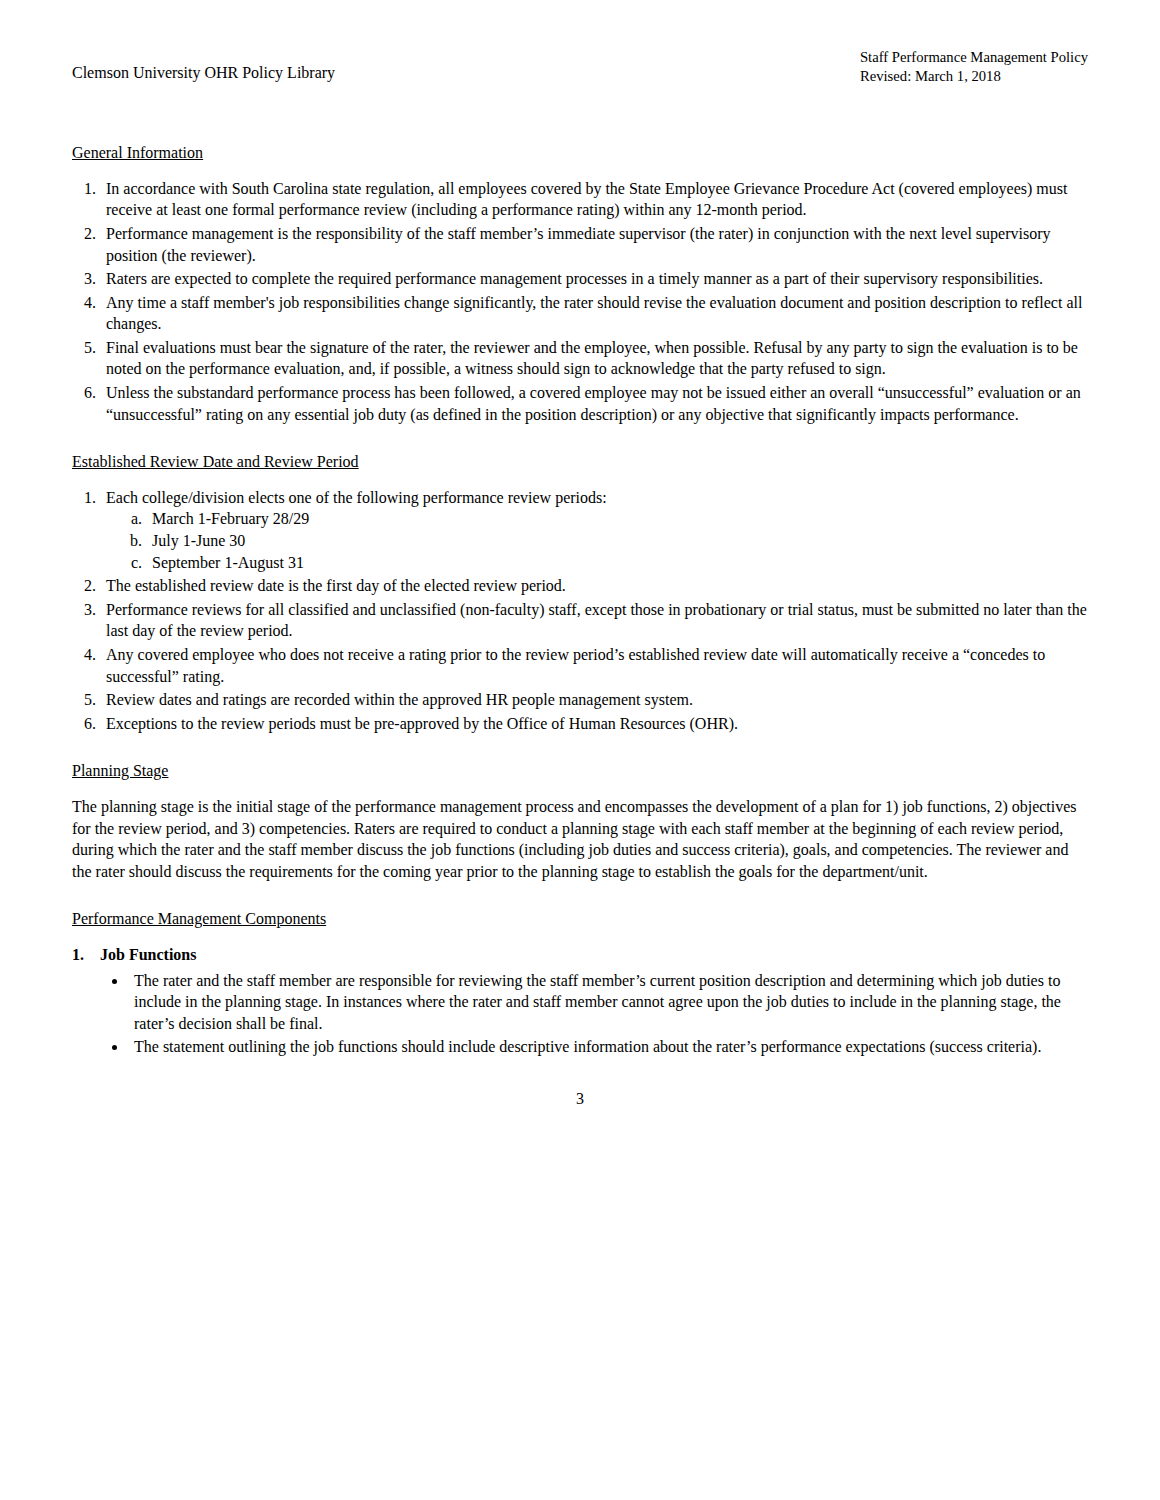Clemson University OHR Policy Library
Staff Performance Management Policy
Revised: March 1, 2018
General Information
In accordance with South Carolina state regulation, all employees covered by the State Employee Grievance Procedure Act (covered employees) must receive at least one formal performance review (including a performance rating) within any 12-month period.
Performance management is the responsibility of the staff member’s immediate supervisor (the rater) in conjunction with the next level supervisory position (the reviewer).
Raters are expected to complete the required performance management processes in a timely manner as a part of their supervisory responsibilities.
Any time a staff member's job responsibilities change significantly, the rater should revise the evaluation document and position description to reflect all changes.
Final evaluations must bear the signature of the rater, the reviewer and the employee, when possible. Refusal by any party to sign the evaluation is to be noted on the performance evaluation, and, if possible, a witness should sign to acknowledge that the party refused to sign.
Unless the substandard performance process has been followed, a covered employee may not be issued either an overall “unsuccessful” evaluation or an “unsuccessful” rating on any essential job duty (as defined in the position description) or any objective that significantly impacts performance.
Established Review Date and Review Period
Each college/division elects one of the following performance review periods:
March 1-February 28/29
July 1-June 30
September 1-August 31
The established review date is the first day of the elected review period.
Performance reviews for all classified and unclassified (non-faculty) staff, except those in probationary or trial status, must be submitted no later than the last day of the review period.
Any covered employee who does not receive a rating prior to the review period’s established review date will automatically receive a “concedes to successful” rating.
Review dates and ratings are recorded within the approved HR people management system.
Exceptions to the review periods must be pre-approved by the Office of Human Resources (OHR).
Planning Stage
The planning stage is the initial stage of the performance management process and encompasses the development of a plan for 1) job functions, 2) objectives for the review period, and 3) competencies. Raters are required to conduct a planning stage with each staff member at the beginning of each review period, during which the rater and the staff member discuss the job functions (including job duties and success criteria), goals, and competencies. The reviewer and the rater should discuss the requirements for the coming year prior to the planning stage to establish the goals for the department/unit.
Performance Management Components
1.
Job Functions
The rater and the staff member are responsible for reviewing the staff member’s current position description and determining which job duties to include in the planning stage. In instances where the rater and staff member cannot agree upon the job duties to include in the planning stage, the rater’s decision shall be final.
The statement outlining the job functions should include descriptive information about the rater’s performance expectations (success criteria).
3